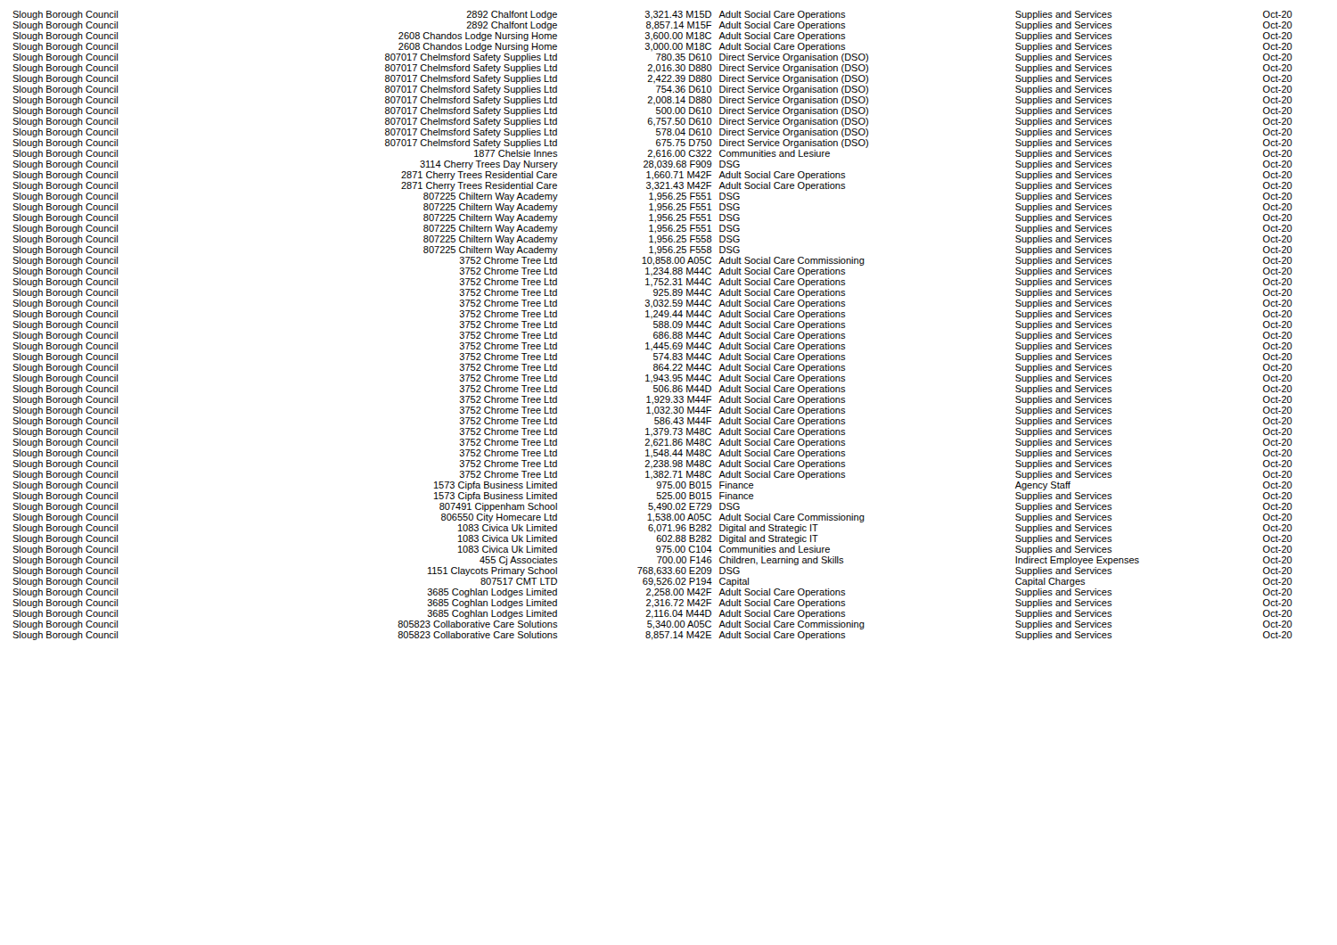| Slough Borough Council | 2892 Chalfont Lodge | 3,321.43 M15D | Adult Social Care Operations | Supplies and Services | Oct-20 |
| Slough Borough Council | 2892 Chalfont Lodge | 8,857.14 M15F | Adult Social Care Operations | Supplies and Services | Oct-20 |
| Slough Borough Council | 2608 Chandos Lodge Nursing Home | 3,600.00 M18C | Adult Social Care Operations | Supplies and Services | Oct-20 |
| Slough Borough Council | 2608 Chandos Lodge Nursing Home | 3,000.00 M18C | Adult Social Care Operations | Supplies and Services | Oct-20 |
| Slough Borough Council | 807017 Chelmsford Safety Supplies Ltd | 780.35 D610 | Direct Service Organisation (DSO) | Supplies and Services | Oct-20 |
| Slough Borough Council | 807017 Chelmsford Safety Supplies Ltd | 2,016.30 D880 | Direct Service Organisation (DSO) | Supplies and Services | Oct-20 |
| Slough Borough Council | 807017 Chelmsford Safety Supplies Ltd | 2,422.39 D880 | Direct Service Organisation (DSO) | Supplies and Services | Oct-20 |
| Slough Borough Council | 807017 Chelmsford Safety Supplies Ltd | 754.36 D610 | Direct Service Organisation (DSO) | Supplies and Services | Oct-20 |
| Slough Borough Council | 807017 Chelmsford Safety Supplies Ltd | 2,008.14 D880 | Direct Service Organisation (DSO) | Supplies and Services | Oct-20 |
| Slough Borough Council | 807017 Chelmsford Safety Supplies Ltd | 500.00 D610 | Direct Service Organisation (DSO) | Supplies and Services | Oct-20 |
| Slough Borough Council | 807017 Chelmsford Safety Supplies Ltd | 6,757.50 D610 | Direct Service Organisation (DSO) | Supplies and Services | Oct-20 |
| Slough Borough Council | 807017 Chelmsford Safety Supplies Ltd | 578.04 D610 | Direct Service Organisation (DSO) | Supplies and Services | Oct-20 |
| Slough Borough Council | 807017 Chelmsford Safety Supplies Ltd | 675.75 D750 | Direct Service Organisation (DSO) | Supplies and Services | Oct-20 |
| Slough Borough Council | 1877 Chelsie Innes | 2,616.00 C322 | Communities and Lesiure | Supplies and Services | Oct-20 |
| Slough Borough Council | 3114 Cherry Trees Day Nursery | 28,039.68 F909 | DSG | Supplies and Services | Oct-20 |
| Slough Borough Council | 2871 Cherry Trees Residential Care | 1,660.71 M42F | Adult Social Care Operations | Supplies and Services | Oct-20 |
| Slough Borough Council | 2871 Cherry Trees Residential Care | 3,321.43 M42F | Adult Social Care Operations | Supplies and Services | Oct-20 |
| Slough Borough Council | 807225 Chiltern Way Academy | 1,956.25 F551 | DSG | Supplies and Services | Oct-20 |
| Slough Borough Council | 807225 Chiltern Way Academy | 1,956.25 F551 | DSG | Supplies and Services | Oct-20 |
| Slough Borough Council | 807225 Chiltern Way Academy | 1,956.25 F551 | DSG | Supplies and Services | Oct-20 |
| Slough Borough Council | 807225 Chiltern Way Academy | 1,956.25 F551 | DSG | Supplies and Services | Oct-20 |
| Slough Borough Council | 807225 Chiltern Way Academy | 1,956.25 F558 | DSG | Supplies and Services | Oct-20 |
| Slough Borough Council | 807225 Chiltern Way Academy | 1,956.25 F558 | DSG | Supplies and Services | Oct-20 |
| Slough Borough Council | 3752 Chrome Tree Ltd | 10,858.00 A05C | Adult Social Care Commissioning | Supplies and Services | Oct-20 |
| Slough Borough Council | 3752 Chrome Tree Ltd | 1,234.88 M44C | Adult Social Care Operations | Supplies and Services | Oct-20 |
| Slough Borough Council | 3752 Chrome Tree Ltd | 1,752.31 M44C | Adult Social Care Operations | Supplies and Services | Oct-20 |
| Slough Borough Council | 3752 Chrome Tree Ltd | 925.89 M44C | Adult Social Care Operations | Supplies and Services | Oct-20 |
| Slough Borough Council | 3752 Chrome Tree Ltd | 3,032.59 M44C | Adult Social Care Operations | Supplies and Services | Oct-20 |
| Slough Borough Council | 3752 Chrome Tree Ltd | 1,249.44 M44C | Adult Social Care Operations | Supplies and Services | Oct-20 |
| Slough Borough Council | 3752 Chrome Tree Ltd | 588.09 M44C | Adult Social Care Operations | Supplies and Services | Oct-20 |
| Slough Borough Council | 3752 Chrome Tree Ltd | 686.88 M44C | Adult Social Care Operations | Supplies and Services | Oct-20 |
| Slough Borough Council | 3752 Chrome Tree Ltd | 1,445.69 M44C | Adult Social Care Operations | Supplies and Services | Oct-20 |
| Slough Borough Council | 3752 Chrome Tree Ltd | 574.83 M44C | Adult Social Care Operations | Supplies and Services | Oct-20 |
| Slough Borough Council | 3752 Chrome Tree Ltd | 864.22 M44C | Adult Social Care Operations | Supplies and Services | Oct-20 |
| Slough Borough Council | 3752 Chrome Tree Ltd | 1,943.95 M44C | Adult Social Care Operations | Supplies and Services | Oct-20 |
| Slough Borough Council | 3752 Chrome Tree Ltd | 506.86 M44D | Adult Social Care Operations | Supplies and Services | Oct-20 |
| Slough Borough Council | 3752 Chrome Tree Ltd | 1,929.33 M44F | Adult Social Care Operations | Supplies and Services | Oct-20 |
| Slough Borough Council | 3752 Chrome Tree Ltd | 1,032.30 M44F | Adult Social Care Operations | Supplies and Services | Oct-20 |
| Slough Borough Council | 3752 Chrome Tree Ltd | 586.43 M44F | Adult Social Care Operations | Supplies and Services | Oct-20 |
| Slough Borough Council | 3752 Chrome Tree Ltd | 1,379.73 M48C | Adult Social Care Operations | Supplies and Services | Oct-20 |
| Slough Borough Council | 3752 Chrome Tree Ltd | 2,621.86 M48C | Adult Social Care Operations | Supplies and Services | Oct-20 |
| Slough Borough Council | 3752 Chrome Tree Ltd | 1,548.44 M48C | Adult Social Care Operations | Supplies and Services | Oct-20 |
| Slough Borough Council | 3752 Chrome Tree Ltd | 2,238.98 M48C | Adult Social Care Operations | Supplies and Services | Oct-20 |
| Slough Borough Council | 3752 Chrome Tree Ltd | 1,382.71 M48C | Adult Social Care Operations | Supplies and Services | Oct-20 |
| Slough Borough Council | 1573 Cipfa Business Limited | 975.00 B015 | Finance | Agency Staff | Oct-20 |
| Slough Borough Council | 1573 Cipfa Business Limited | 525.00 B015 | Finance | Supplies and Services | Oct-20 |
| Slough Borough Council | 807491 Cippenham School | 5,490.02 E729 | DSG | Supplies and Services | Oct-20 |
| Slough Borough Council | 806550 City Homecare Ltd | 1,538.00 A05C | Adult Social Care Commissioning | Supplies and Services | Oct-20 |
| Slough Borough Council | 1083 Civica Uk Limited | 6,071.96 B282 | Digital and Strategic IT | Supplies and Services | Oct-20 |
| Slough Borough Council | 1083 Civica Uk Limited | 602.88 B282 | Digital and Strategic IT | Supplies and Services | Oct-20 |
| Slough Borough Council | 1083 Civica Uk Limited | 975.00 C104 | Communities and Lesiure | Supplies and Services | Oct-20 |
| Slough Borough Council | 455 Cj Associates | 700.00 F146 | Children, Learning and Skills | Indirect Employee Expenses | Oct-20 |
| Slough Borough Council | 1151 Claycots Primary School | 768,633.60 E209 | DSG | Supplies and Services | Oct-20 |
| Slough Borough Council | 807517 CMT LTD | 69,526.02 P194 | Capital | Capital Charges | Oct-20 |
| Slough Borough Council | 3685 Coghlan Lodges Limited | 2,258.00 M42F | Adult Social Care Operations | Supplies and Services | Oct-20 |
| Slough Borough Council | 3685 Coghlan Lodges Limited | 2,316.72 M42F | Adult Social Care Operations | Supplies and Services | Oct-20 |
| Slough Borough Council | 3685 Coghlan Lodges Limited | 2,116.04 M44D | Adult Social Care Operations | Supplies and Services | Oct-20 |
| Slough Borough Council | 805823 Collaborative Care Solutions | 5,340.00 A05C | Adult Social Care Commissioning | Supplies and Services | Oct-20 |
| Slough Borough Council | 805823 Collaborative Care Solutions | 8,857.14 M42E | Adult Social Care Operations | Supplies and Services | Oct-20 |